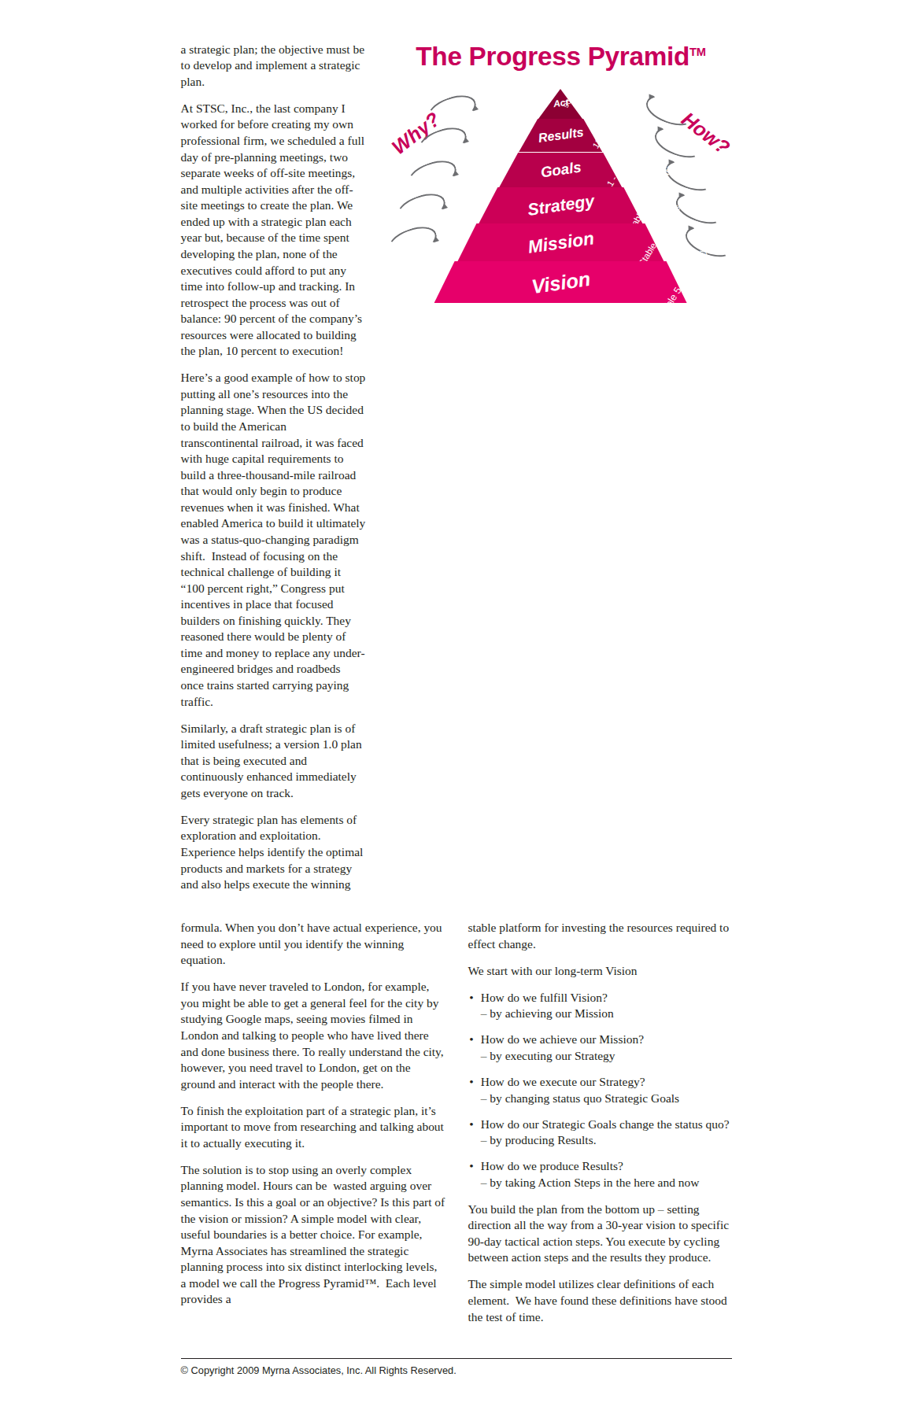a strategic plan; the objective must be to develop and implement a strategic plan.
At STSC, Inc., the last company I worked for before creating my own professional firm, we scheduled a full day of pre-planning meetings, two separate weeks of off-site meetings, and multiple activities after the off-site meetings to create the plan. We ended up with a strategic plan each year but, because of the time spent developing the plan, none of the executives could afford to put any time into follow-up and tracking. In retrospect the process was out of balance: 90 percent of the company’s resources were allocated to building the plan, 10 percent to execution!
Here’s a good example of how to stop putting all one’s resources into the planning stage. When the US decided to build the American transcontinental railroad, it was faced with huge capital requirements to build a three-thousand-mile railroad that would only begin to produce revenues when it was finished. What enabled America to build it ultimately was a status-quo-changing paradigm shift. Instead of focusing on the technical challenge of building it “100 percent right,” Congress put incentives in place that focused builders on finishing quickly. They reasoned there would be plenty of time and money to replace any under-engineered bridges and roadbeds once trains started carrying paying traffic.
Similarly, a draft strategic plan is of limited usefulness; a version 1.0 plan that is being executed and continuously enhanced immediately gets everyone on track.
Every strategic plan has elements of exploration and exploitation. Experience helps identify the optimal products and markets for a strategy and also helps execute the winning
The Progress PyramidTM
Why?
How?
Act
90 days
Results
12 Months
Goals
1 - 1½ years
Strategy
Stable 1½ - 3 years
Mission
Stable 3 - 5 years
Vision
Stable 5 - 10 - 30 years
formula. When you don’t have actual experience, you need to explore until you identify the winning equation.
If you have never traveled to London, for example, you might be able to get a general feel for the city by studying Google maps, seeing movies filmed in London and talking to people who have lived there and done business there. To really under­stand the city, however, you need travel to London, get on the ground and interact with the people there.
To finish the exploitation part of a strategic plan, it’s important to move from researching and talking about it to actually executing it.
The solution is to stop using an overly complex planning model. Hours can be wasted arguing over semantics. Is this a goal or an objective? Is this part of the vision or mission? A simple model with clear, useful boundaries is a better choice. For example, Myrna Associates has streamlined the strategic planning process into six distinct interlocking levels, a model we call the Progress Pyramid™. Each level provides a
stable platform for investing the resources required to effect change.
We start with our long-term Vision
How do we fulfill Vision?– by achieving our Mission
How do we achieve our Mission?– by executing our Strategy
How do we execute our Strategy?– by changing status quo Strategic Goals
How do our Strategic Goals change the status quo?– by producing Results.
How do we produce Results?– by taking Action Steps in the here and now
You build the plan from the bottom up – setting direction all the way from a 30-year vision to specific 90-day tactical action steps. You execute by cycling between action steps and the results they produce.
The simple model utilizes clear defi­nitions of each element. We have found these definitions have stood the test of time.
© Copyright 2009 Myrna Associates, Inc. All Rights Reserved.